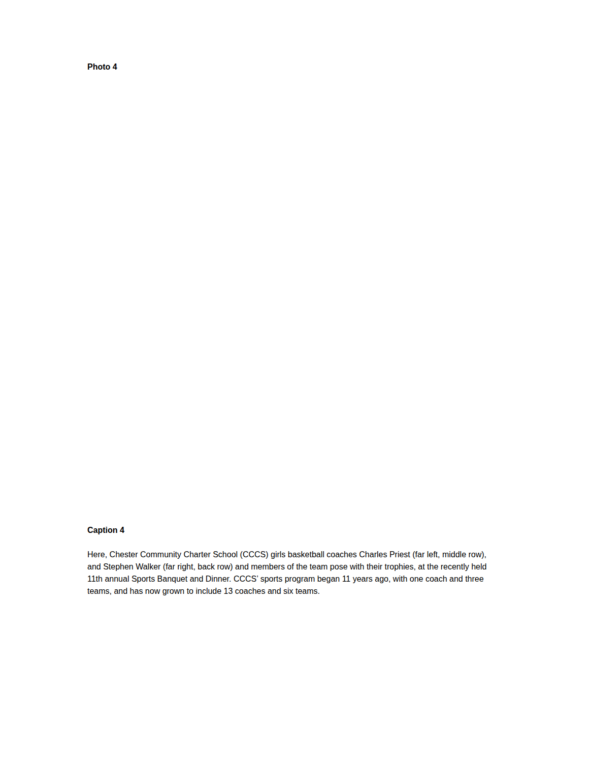Photo 4
Caption 4
Here, Chester Community Charter School (CCCS) girls basketball coaches Charles Priest (far left, middle row), and Stephen Walker (far right, back row) and members of the team pose with their trophies, at the recently held 11th annual Sports Banquet and Dinner. CCCS’ sports program began 11 years ago, with one coach and three teams, and has now grown to include 13 coaches and six teams.